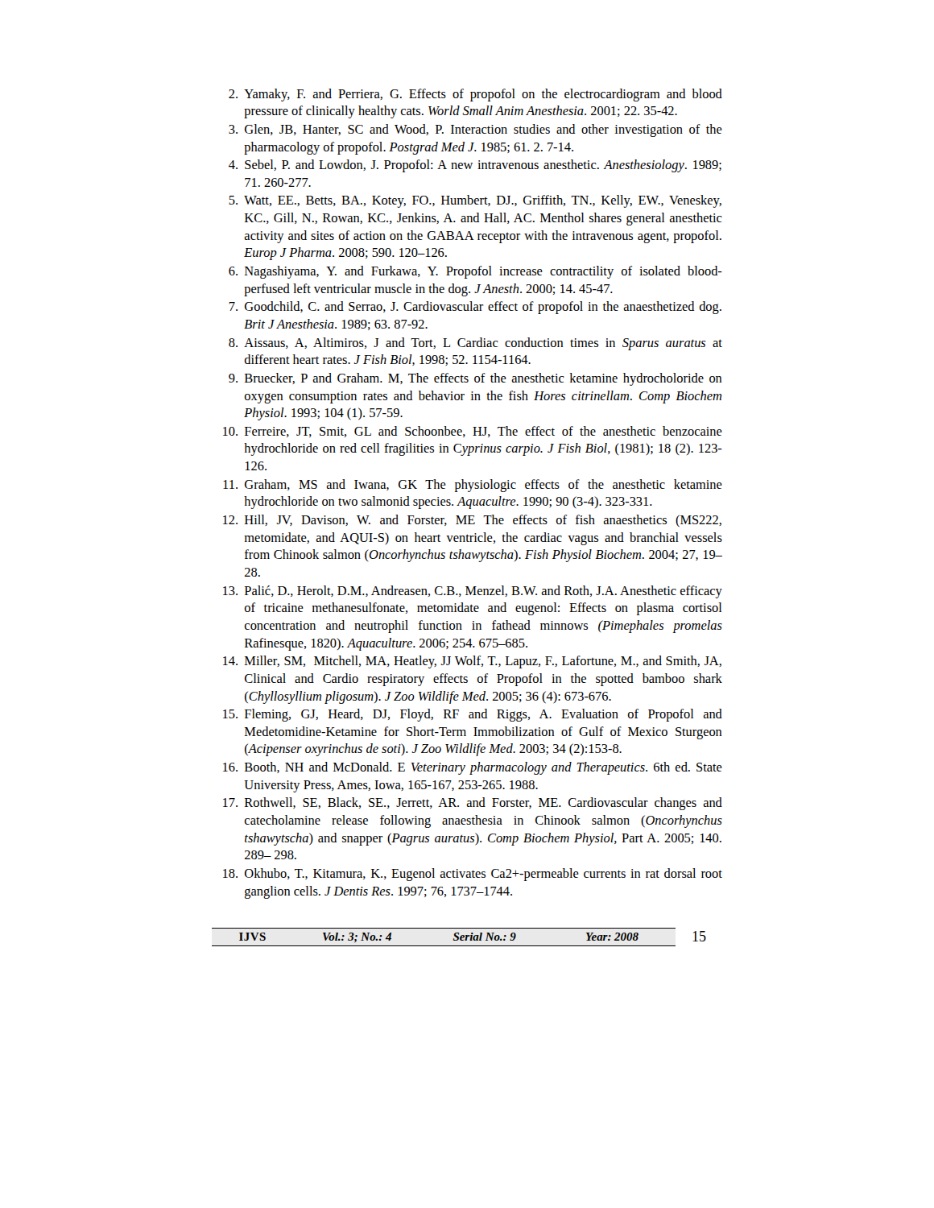2. Yamaky, F. and Perriera, G. Effects of propofol on the electrocardiogram and blood pressure of clinically healthy cats. World Small Anim Anesthesia. 2001; 22. 35-42.
3. Glen, JB, Hanter, SC and Wood, P. Interaction studies and other investigation of the pharmacology of propofol. Postgrad Med J. 1985; 61. 2. 7-14.
4. Sebel, P. and Lowdon, J. Propofol: A new intravenous anesthetic. Anesthesiology. 1989; 71. 260-277.
5. Watt, EE., Betts, BA., Kotey, FO., Humbert, DJ., Griffith, TN., Kelly, EW., Veneskey, KC., Gill, N., Rowan, KC., Jenkins, A. and Hall, AC. Menthol shares general anesthetic activity and sites of action on the GABAA receptor with the intravenous agent, propofol. Europ J Pharma. 2008; 590. 120–126.
6. Nagashiyama, Y. and Furkawa, Y. Propofol increase contractility of isolated blood-perfused left ventricular muscle in the dog. J Anesth. 2000; 14. 45-47.
7. Goodchild, C. and Serrao, J. Cardiovascular effect of propofol in the anaesthetized dog. Brit J Anesthesia. 1989; 63. 87-92.
8. Aissaus, A, Altimiros, J and Tort, L Cardiac conduction times in Sparus auratus at different heart rates. J Fish Biol, 1998; 52. 1154-1164.
9. Bruecker, P and Graham. M, The effects of the anesthetic ketamine hydrocholoride on oxygen consumption rates and behavior in the fish Hores citrinellam. Comp Biochem Physiol. 1993; 104 (1). 57-59.
10. Ferreire, JT, Smit, GL and Schoonbee, HJ, The effect of the anesthetic benzocaine hydrochloride on red cell fragilities in Cyprinus carpio. J Fish Biol, (1981); 18 (2). 123-126.
11. Graham, MS and Iwana, GK The physiologic effects of the anesthetic ketamine hydrochloride on two salmonid species. Aquacultre. 1990; 90 (3-4). 323-331.
12. Hill, JV, Davison, W. and Forster, ME The effects of fish anaesthetics (MS222, metomidate, and AQUI-S) on heart ventricle, the cardiac vagus and branchial vessels from Chinook salmon (Oncorhynchus tshawytscha). Fish Physiol Biochem. 2004; 27, 19–28.
13. Palić, D., Herolt, D.M., Andreasen, C.B., Menzel, B.W. and Roth, J.A. Anesthetic efficacy of tricaine methanesulfonate, metomidate and eugenol: Effects on plasma cortisol concentration and neutrophil function in fathead minnows (Pimephales promelas Rafinesque, 1820). Aquaculture. 2006; 254. 675–685.
14. Miller, SM, Mitchell, MA, Heatley, JJ Wolf, T., Lapuz, F., Lafortune, M., and Smith, JA, Clinical and Cardio respiratory effects of Propofol in the spotted bamboo shark (Chyllosyllium pligosum). J Zoo Wildlife Med. 2005; 36 (4): 673-676.
15. Fleming, GJ, Heard, DJ, Floyd, RF and Riggs, A. Evaluation of Propofol and Medetomidine-Ketamine for Short-Term Immobilization of Gulf of Mexico Sturgeon (Acipenser oxyrinchus de soti). J Zoo Wildlife Med. 2003; 34 (2):153-8.
16. Booth, NH and McDonald. E Veterinary pharmacology and Therapeutics. 6th ed. State University Press, Ames, Iowa, 165-167, 253-265. 1988.
17. Rothwell, SE, Black, SE., Jerrett, AR. and Forster, ME. Cardiovascular changes and catecholamine release following anaesthesia in Chinook salmon (Oncorhynchus tshawytscha) and snapper (Pagrus auratus). Comp Biochem Physiol, Part A. 2005; 140. 289– 298.
18. Okhubo, T., Kitamura, K., Eugenol activates Ca2+-permeable currents in rat dorsal root ganglion cells. J Dentis Res. 1997; 76, 1737–1744.
IJVS
Vol.: 3; No.: 4
Serial No.: 9
Year: 2008
15